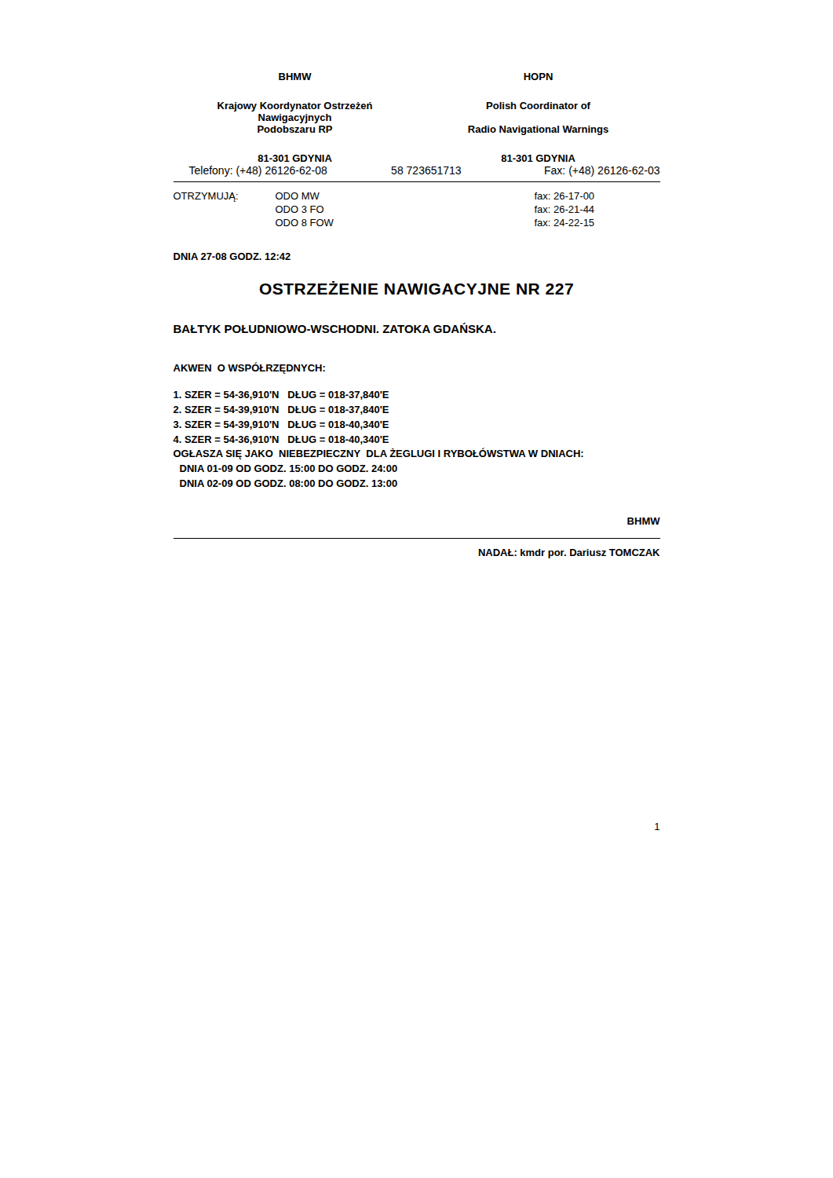| BHMW | HOPN |
| Krajowy Koordynator Ostrzeżeń Nawigacyjnych Podobszaru RP | Polish Coordinator of Radio Navigational Warnings |
| 81-301 GDYNIA | 81-301 GDYNIA |
| Telefony: (+48) 26126-62-08 | 58 723651713 | Fax: (+48) 26126-62-03 |
| OTRZYMUJĄ: | ODO MW | fax: 26-17-00 |
| | ODO 3 FO | fax: 26-21-44 |
| | ODO 8 FOW | fax: 24-22-15 |
DNIA 27-08 GODZ. 12:42
OSTRZEŻENIE NAWIGACYJNE NR 227
BAŁTYK POŁUDNIOWO-WSCHODNI. ZATOKA GDAŃSKA.
AKWEN O WSPÓŁRZĘDNYCH:
1. SZER = 54-36,910'N DŁUG = 018-37,840'E
2. SZER = 54-39,910'N DŁUG = 018-37,840'E
3. SZER = 54-39,910'N DŁUG = 018-40,340'E
4. SZER = 54-36,910'N DŁUG = 018-40,340'E
OGŁASZA SIĘ JAKO NIEBEZPIECZNY DLA ŻEGLUGI I RYBOŁÓWSTWA W DNIACH:
DNIA 01-09 OD GODZ. 15:00 DO GODZ. 24:00
DNIA 02-09 OD GODZ. 08:00 DO GODZ. 13:00
BHMW
NADAŁ: kmdr por. Dariusz TOMCZAK
1